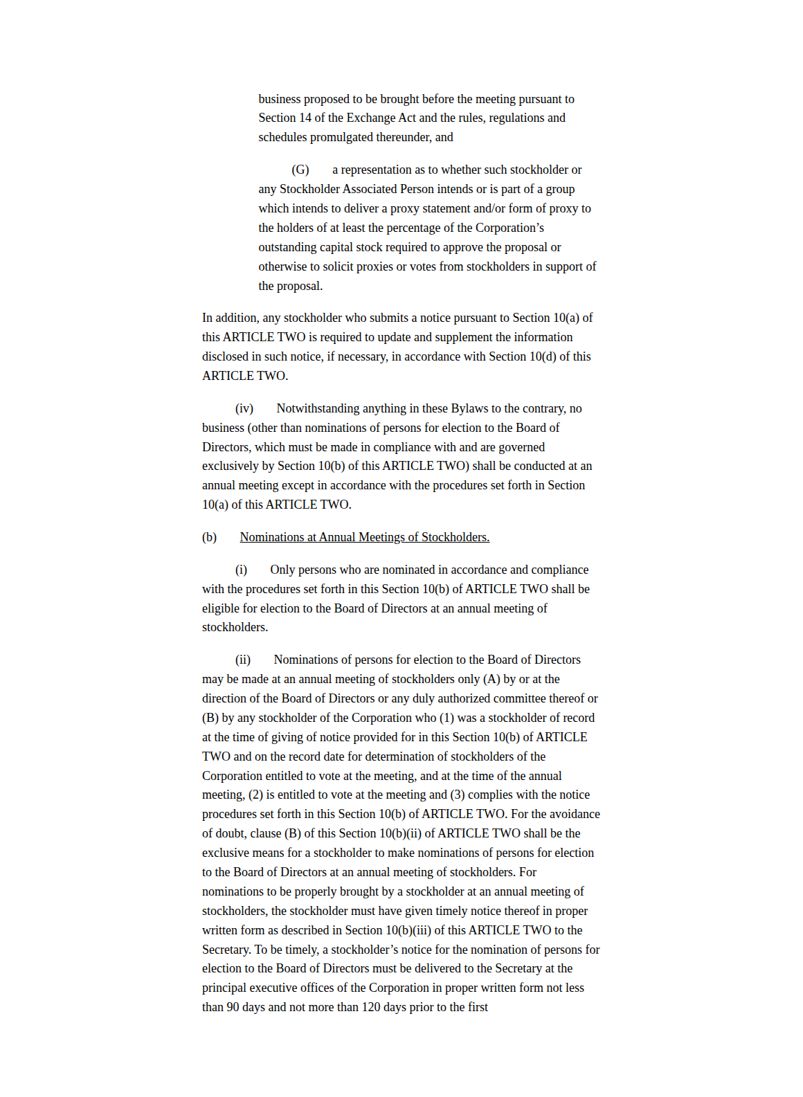business proposed to be brought before the meeting pursuant to Section 14 of the Exchange Act and the rules, regulations and schedules promulgated thereunder, and
(G) a representation as to whether such stockholder or any Stockholder Associated Person intends or is part of a group which intends to deliver a proxy statement and/or form of proxy to the holders of at least the percentage of the Corporation’s outstanding capital stock required to approve the proposal or otherwise to solicit proxies or votes from stockholders in support of the proposal.
In addition, any stockholder who submits a notice pursuant to Section 10(a) of this ARTICLE TWO is required to update and supplement the information disclosed in such notice, if necessary, in accordance with Section 10(d) of this ARTICLE TWO.
(iv) Notwithstanding anything in these Bylaws to the contrary, no business (other than nominations of persons for election to the Board of Directors, which must be made in compliance with and are governed exclusively by Section 10(b) of this ARTICLE TWO) shall be conducted at an annual meeting except in accordance with the procedures set forth in Section 10(a) of this ARTICLE TWO.
(b) Nominations at Annual Meetings of Stockholders.
(i) Only persons who are nominated in accordance and compliance with the procedures set forth in this Section 10(b) of ARTICLE TWO shall be eligible for election to the Board of Directors at an annual meeting of stockholders.
(ii) Nominations of persons for election to the Board of Directors may be made at an annual meeting of stockholders only (A) by or at the direction of the Board of Directors or any duly authorized committee thereof or (B) by any stockholder of the Corporation who (1) was a stockholder of record at the time of giving of notice provided for in this Section 10(b) of ARTICLE TWO and on the record date for determination of stockholders of the Corporation entitled to vote at the meeting, and at the time of the annual meeting, (2) is entitled to vote at the meeting and (3) complies with the notice procedures set forth in this Section 10(b) of ARTICLE TWO. For the avoidance of doubt, clause (B) of this Section 10(b)(ii) of ARTICLE TWO shall be the exclusive means for a stockholder to make nominations of persons for election to the Board of Directors at an annual meeting of stockholders. For nominations to be properly brought by a stockholder at an annual meeting of stockholders, the stockholder must have given timely notice thereof in proper written form as described in Section 10(b)(iii) of this ARTICLE TWO to the Secretary. To be timely, a stockholder’s notice for the nomination of persons for election to the Board of Directors must be delivered to the Secretary at the principal executive offices of the Corporation in proper written form not less than 90 days and not more than 120 days prior to the first